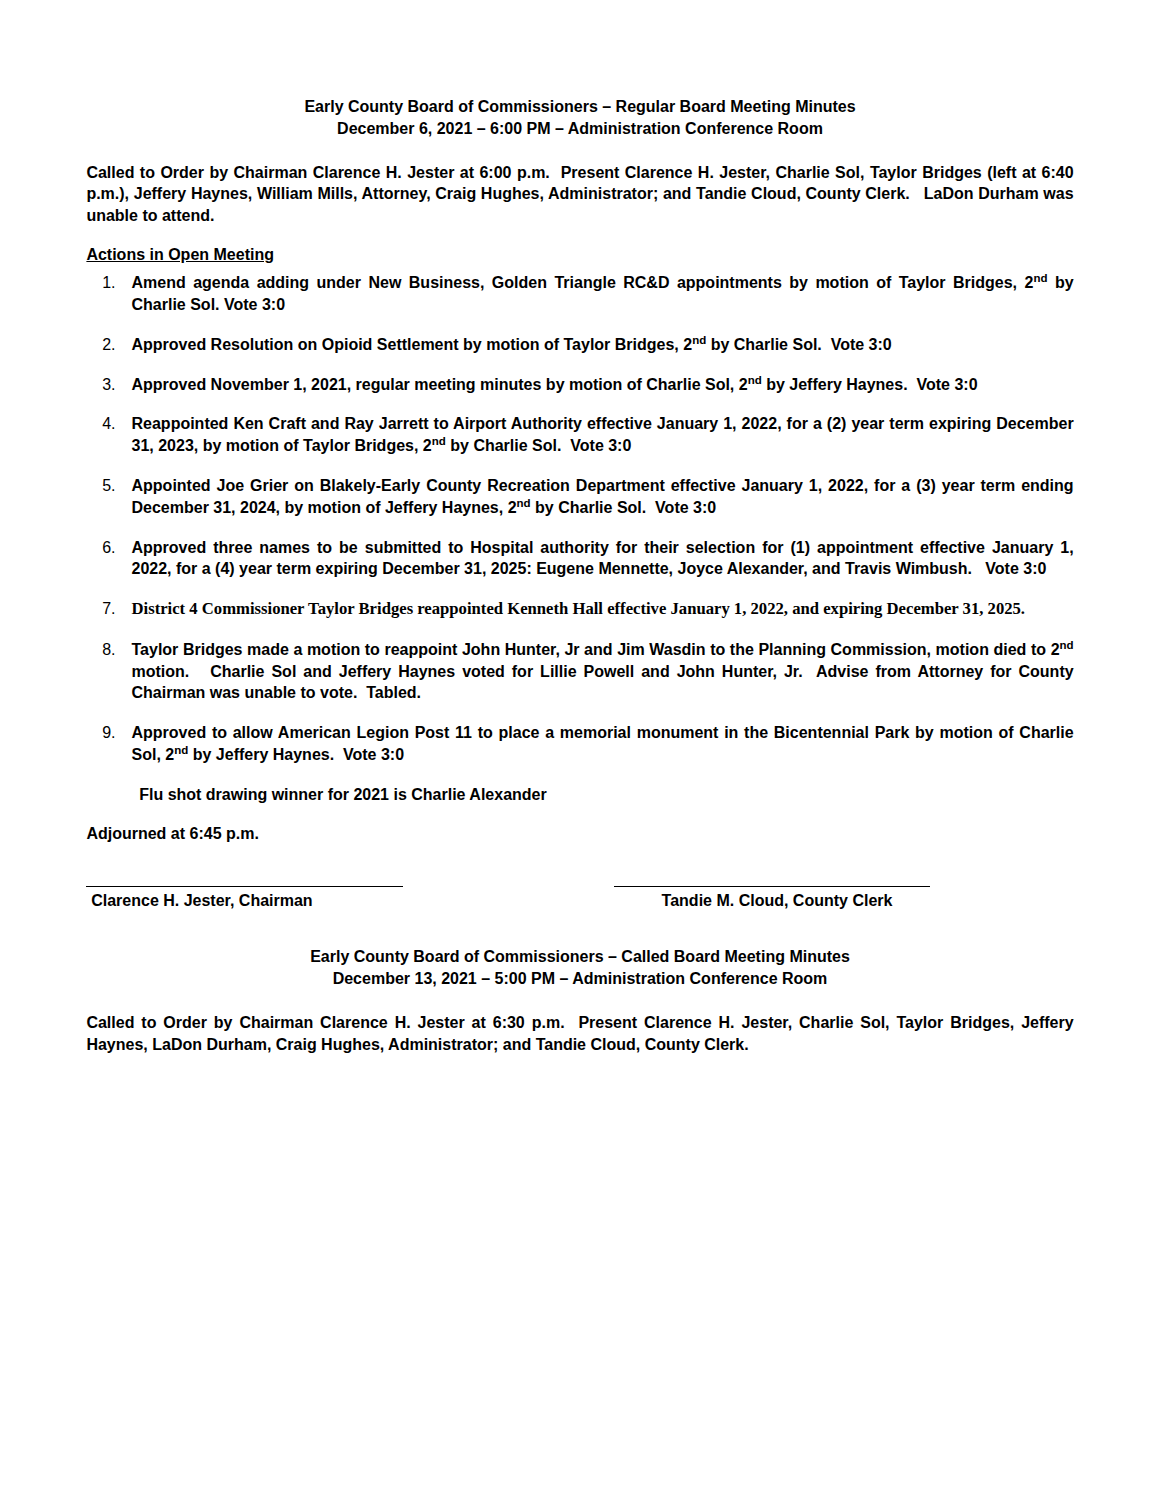Early County Board of Commissioners – Regular Board Meeting Minutes
December 6, 2021 – 6:00 PM – Administration Conference Room
Called to Order by Chairman Clarence H. Jester at 6:00 p.m. Present Clarence H. Jester, Charlie Sol, Taylor Bridges (left at 6:40 p.m.), Jeffery Haynes, William Mills, Attorney, Craig Hughes, Administrator; and Tandie Cloud, County Clerk. LaDon Durham was unable to attend.
Actions in Open Meeting
Amend agenda adding under New Business, Golden Triangle RC&D appointments by motion of Taylor Bridges, 2nd by Charlie Sol. Vote 3:0
Approved Resolution on Opioid Settlement by motion of Taylor Bridges, 2nd by Charlie Sol. Vote 3:0
Approved November 1, 2021, regular meeting minutes by motion of Charlie Sol, 2nd by Jeffery Haynes. Vote 3:0
Reappointed Ken Craft and Ray Jarrett to Airport Authority effective January 1, 2022, for a (2) year term expiring December 31, 2023, by motion of Taylor Bridges, 2nd by Charlie Sol. Vote 3:0
Appointed Joe Grier on Blakely-Early County Recreation Department effective January 1, 2022, for a (3) year term ending December 31, 2024, by motion of Jeffery Haynes, 2nd by Charlie Sol. Vote 3:0
Approved three names to be submitted to Hospital authority for their selection for (1) appointment effective January 1, 2022, for a (4) year term expiring December 31, 2025: Eugene Mennette, Joyce Alexander, and Travis Wimbush. Vote 3:0
District 4 Commissioner Taylor Bridges reappointed Kenneth Hall effective January 1, 2022, and expiring December 31, 2025.
Taylor Bridges made a motion to reappoint John Hunter, Jr and Jim Wasdin to the Planning Commission, motion died to 2nd motion. Charlie Sol and Jeffery Haynes voted for Lillie Powell and John Hunter, Jr. Advise from Attorney for County Chairman was unable to vote. Tabled.
Approved to allow American Legion Post 11 to place a memorial monument in the Bicentennial Park by motion of Charlie Sol, 2nd by Jeffery Haynes. Vote 3:0
Flu shot drawing winner for 2021 is Charlie Alexander
Adjourned at 6:45 p.m.
| Clarence H. Jester, Chairman | Tandie M. Cloud, County Clerk |
Early County Board of Commissioners – Called Board Meeting Minutes
December 13, 2021 – 5:00 PM – Administration Conference Room
Called to Order by Chairman Clarence H. Jester at 6:30 p.m. Present Clarence H. Jester, Charlie Sol, Taylor Bridges, Jeffery Haynes, LaDon Durham, Craig Hughes, Administrator; and Tandie Cloud, County Clerk.